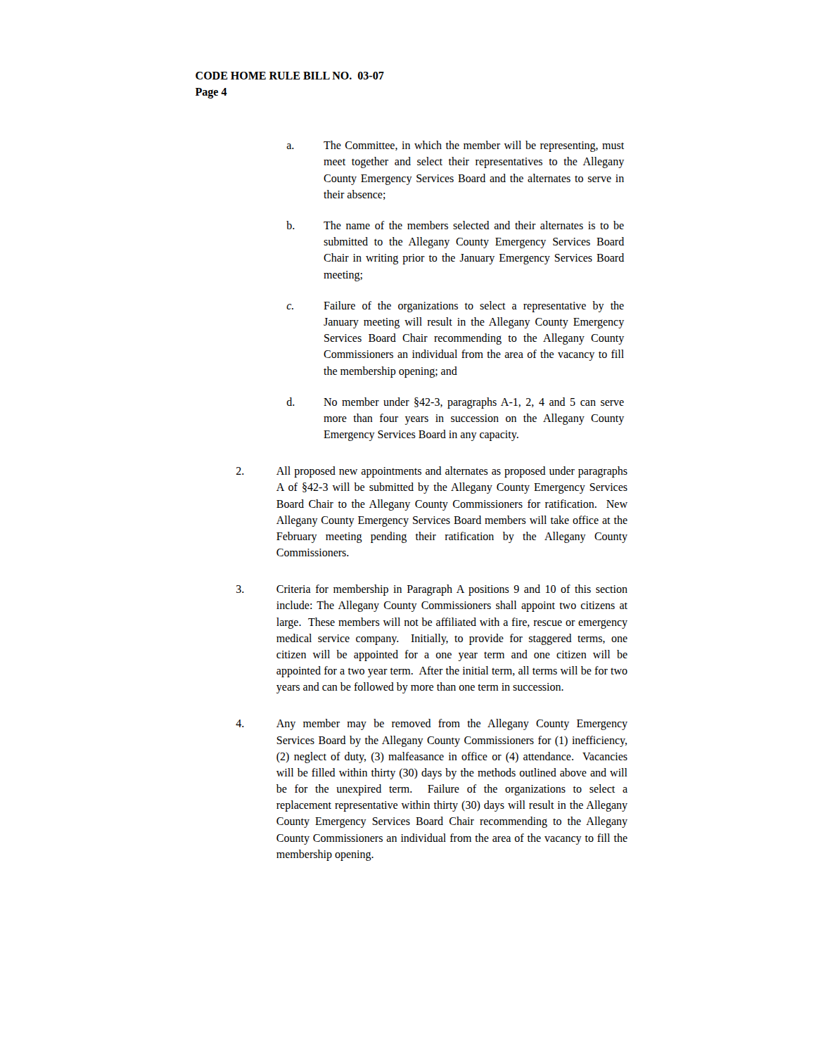CODE HOME RULE BILL NO. 03-07 Page 4
a.
The Committee, in which the member will be representing, must meet together and select their representatives to the Allegany County Emergency Services Board and the alternates to serve in their absence;
b.
The name of the members selected and their alternates is to be submitted to the Allegany County Emergency Services Board Chair in writing prior to the January Emergency Services Board meeting;
c.
Failure of the organizations to select a representative by the January meeting will result in the Allegany County Emergency Services Board Chair recommending to the Allegany County Commissioners an individual from the area of the vacancy to fill the membership opening; and
d.
No member under §42-3, paragraphs A-1, 2, 4 and 5 can serve more than four years in succession on the Allegany County Emergency Services Board in any capacity.
2.
All proposed new appointments and alternates as proposed under paragraphs A of §42-3 will be submitted by the Allegany County Emergency Services Board Chair to the Allegany County Commissioners for ratification. New Allegany County Emergency Services Board members will take office at the February meeting pending their ratification by the Allegany County Commissioners.
3.
Criteria for membership in Paragraph A positions 9 and 10 of this section include: The Allegany County Commissioners shall appoint two citizens at large. These members will not be affiliated with a fire, rescue or emergency medical service company. Initially, to provide for staggered terms, one citizen will be appointed for a one year term and one citizen will be appointed for a two year term. After the initial term, all terms will be for two years and can be followed by more than one term in succession.
4.
Any member may be removed from the Allegany County Emergency Services Board by the Allegany County Commissioners for (1) inefficiency, (2) neglect of duty, (3) malfeasance in office or (4) attendance. Vacancies will be filled within thirty (30) days by the methods outlined above and will be for the unexpired term. Failure of the organizations to select a replacement representative within thirty (30) days will result in the Allegany County Emergency Services Board Chair recommending to the Allegany County Commissioners an individual from the area of the vacancy to fill the membership opening.